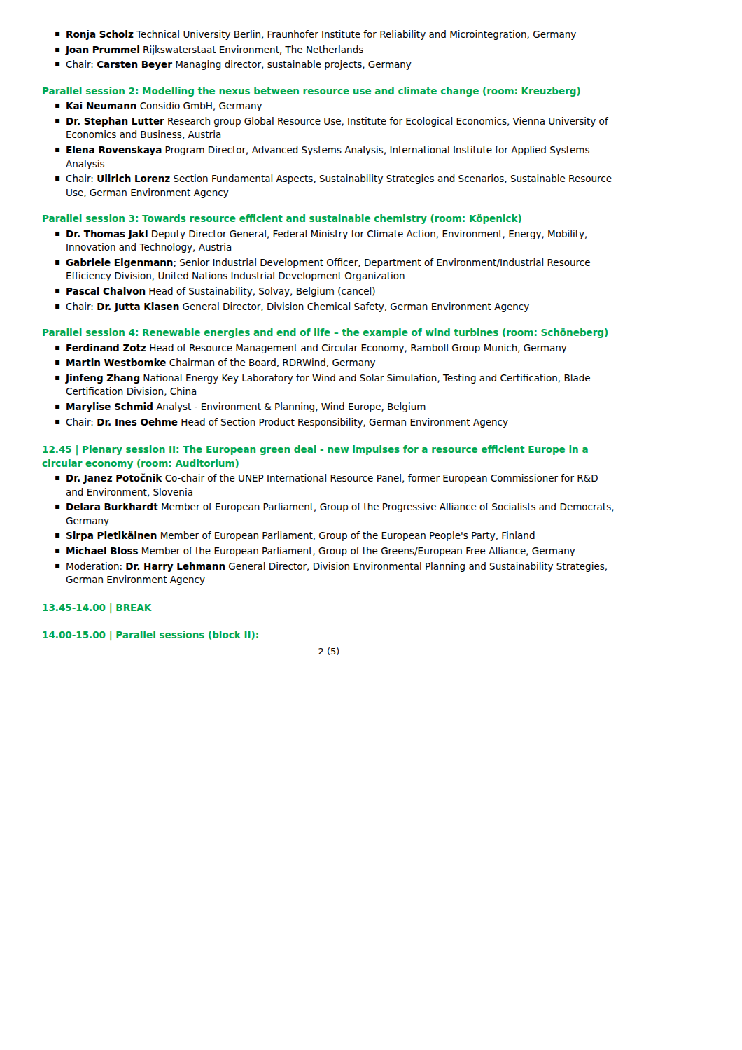Ronja Scholz Technical University Berlin, Fraunhofer Institute for Reliability and Microintegration, Germany
Joan Prummel Rijkswaterstaat Environment, The Netherlands
Chair: Carsten Beyer Managing director, sustainable projects, Germany
Parallel session 2: Modelling the nexus between resource use and climate change (room: Kreuzberg)
Kai Neumann Considio GmbH, Germany
Dr. Stephan Lutter Research group Global Resource Use, Institute for Ecological Economics, Vienna University of Economics and Business, Austria
Elena Rovenskaya Program Director, Advanced Systems Analysis, International Institute for Applied Systems Analysis
Chair: Ullrich Lorenz Section Fundamental Aspects, Sustainability Strategies and Scenarios, Sustainable Resource Use, German Environment Agency
Parallel session 3: Towards resource efficient and sustainable chemistry (room: Köpenick)
Dr. Thomas Jakl Deputy Director General, Federal Ministry for Climate Action, Environment, Energy, Mobility, Innovation and Technology, Austria
Gabriele Eigenmann; Senior Industrial Development Officer, Department of Environment/Industrial Resource Efficiency Division, United Nations Industrial Development Organization
Pascal Chalvon Head of Sustainability, Solvay, Belgium (cancel)
Chair: Dr. Jutta Klasen General Director, Division Chemical Safety, German Environment Agency
Parallel session 4: Renewable energies and end of life – the example of wind turbines (room: Schöneberg)
Ferdinand Zotz Head of Resource Management and Circular Economy, Ramboll Group Munich, Germany
Martin Westbomke Chairman of the Board, RDRWind, Germany
Jinfeng Zhang National Energy Key Laboratory for Wind and Solar Simulation, Testing and Certification, Blade Certification Division, China
Marylise Schmid Analyst - Environment & Planning, Wind Europe, Belgium
Chair: Dr. Ines Oehme Head of Section Product Responsibility, German Environment Agency
12.45 | Plenary session II: The European green deal - new impulses for a resource efficient Europe in a circular economy (room: Auditorium)
Dr. Janez Potočnik Co-chair of the UNEP International Resource Panel, former European Commissioner for R&D and Environment, Slovenia
Delara Burkhardt Member of European Parliament, Group of the Progressive Alliance of Socialists and Democrats, Germany
Sirpa Pietikäinen Member of European Parliament, Group of the European People's Party, Finland
Michael Bloss Member of the European Parliament, Group of the Greens/European Free Alliance, Germany
Moderation: Dr. Harry Lehmann General Director, Division Environmental Planning and Sustainability Strategies, German Environment Agency
13.45-14.00 | BREAK
14.00-15.00 | Parallel sessions (block II):
2 (5)